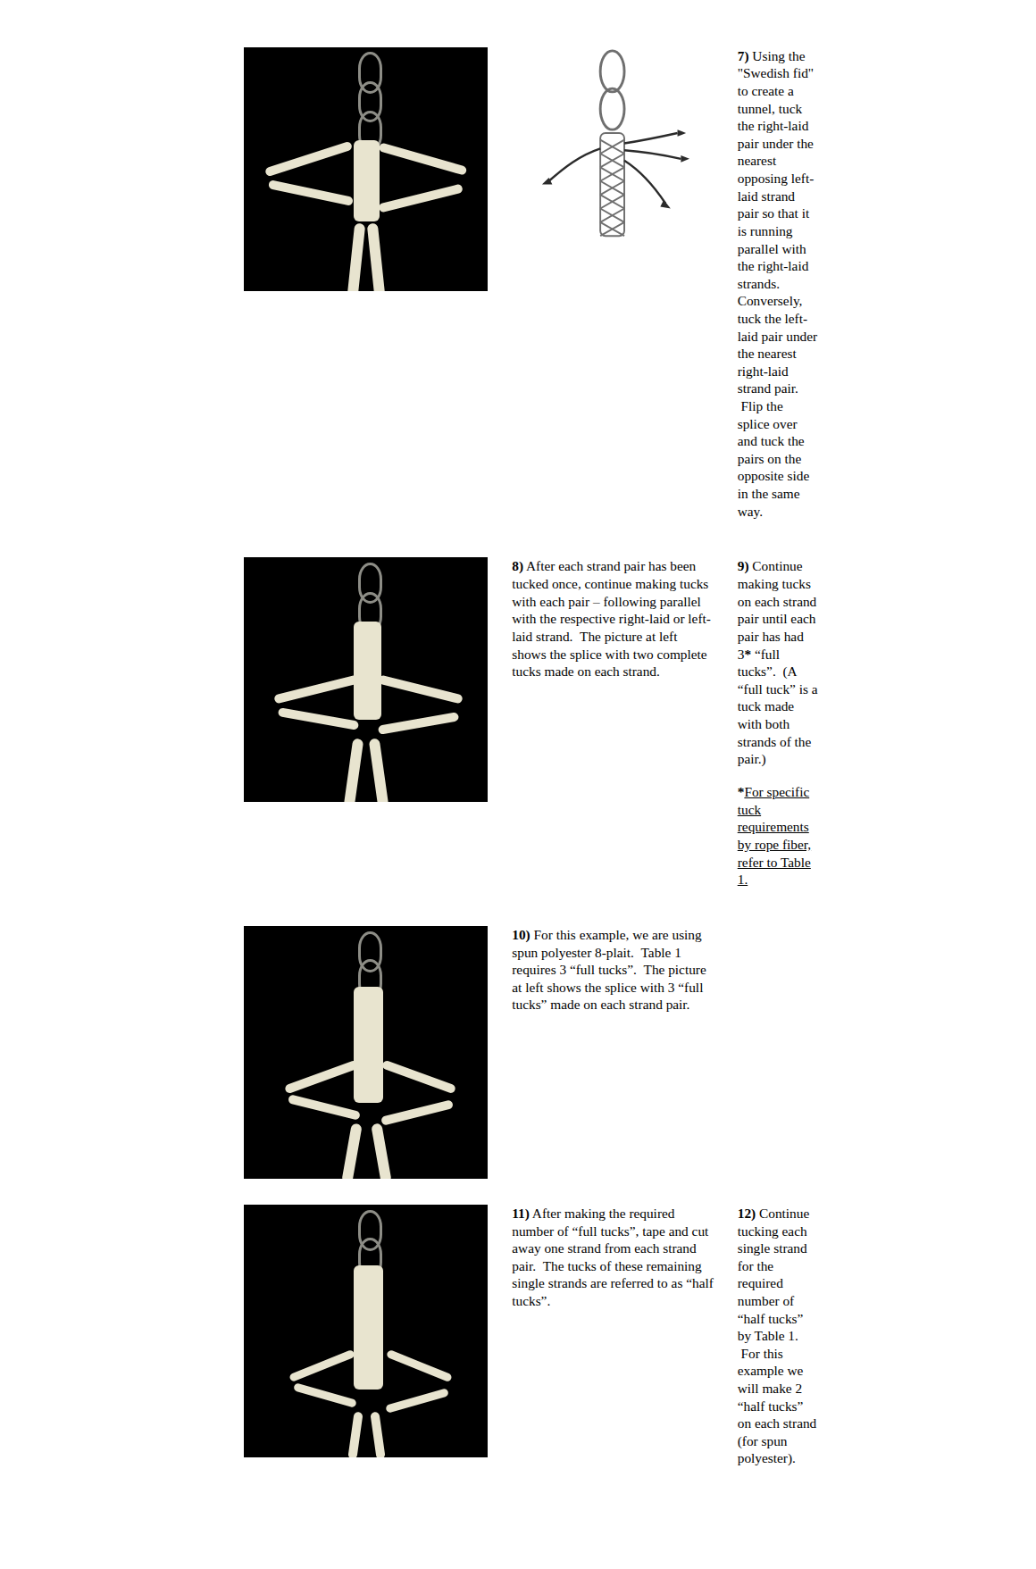7) Using the "Swedish fid" to create a tunnel, tuck the right-laid pair under the nearest opposing left-laid strand pair so that it is running parallel with the right-laid strands. Conversely, tuck the left-laid pair under the nearest right-laid strand pair. Flip the splice over and tuck the pairs on the opposite side in the same way.
8) After each strand pair has been tucked once, continue making tucks with each pair – following parallel with the respective right-laid or left-laid strand. The picture at left shows the splice with two complete tucks made on each strand.
9) Continue making tucks on each strand pair until each pair has had 3* “full tucks”. (A “full tuck” is a tuck made with both strands of the pair.)
*For specific tuck requirements by rope fiber, refer to Table 1.
10) For this example, we are using spun polyester 8-plait. Table 1 requires 3 “full tucks”. The picture at left shows the splice with 3 “full tucks” made on each strand pair.
11) After making the required number of “full tucks”, tape and cut away one strand from each strand pair. The tucks of these remaining single strands are referred to as “half tucks”.
12) Continue tucking each single strand for the required number of “half tucks” by Table 1. For this example we will make 2 “half tucks” on each strand (for spun polyester).